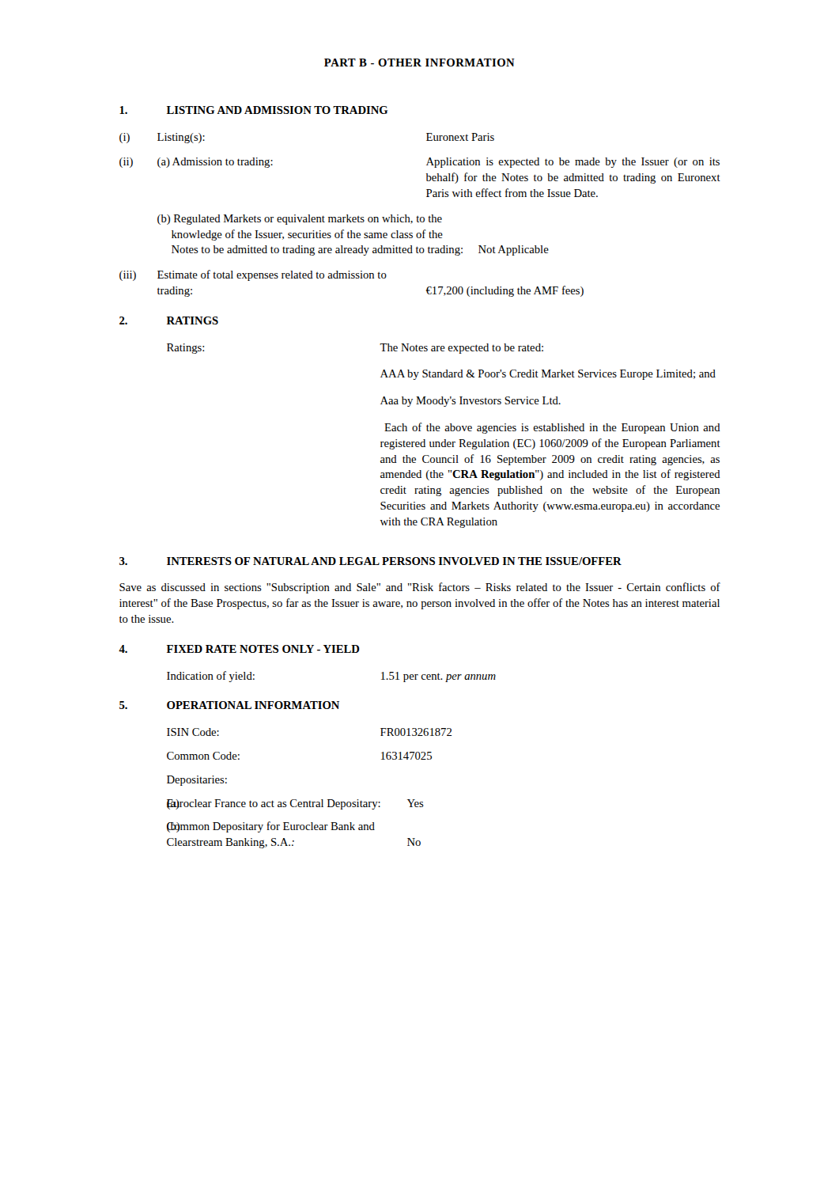PART B - OTHER INFORMATION
1.
LISTING AND ADMISSION TO TRADING
(i)
Listing(s):
Euronext Paris
(ii)
(a) Admission to trading:
Application is expected to be made by the Issuer (or on its behalf) for the Notes to be admitted to trading on Euronext Paris with effect from the Issue Date.
(b) Regulated Markets or equivalent markets on which, to the knowledge of the Issuer, securities of the same class of the Notes to be admitted to trading are already admitted to trading:
Not Applicable
(iii)
Estimate of total expenses related to admission to trading:
€17,200 (including the AMF fees)
2.
RATINGS
Ratings:
The Notes are expected to be rated:
AAA by Standard & Poor's Credit Market Services Europe Limited; and
Aaa by Moody's Investors Service Ltd.
Each of the above agencies is established in the European Union and registered under Regulation (EC) 1060/2009 of the European Parliament and the Council of 16 September 2009 on credit rating agencies, as amended (the "CRA Regulation") and included in the list of registered credit rating agencies published on the website of the European Securities and Markets Authority (www.esma.europa.eu) in accordance with the CRA Regulation
3.
INTERESTS OF NATURAL AND LEGAL PERSONS INVOLVED IN THE ISSUE/OFFER
Save as discussed in sections "Subscription and Sale" and "Risk factors – Risks related to the Issuer - Certain conflicts of interest" of the Base Prospectus, so far as the Issuer is aware, no person involved in the offer of the Notes has an interest material to the issue.
4.
FIXED RATE NOTES ONLY - YIELD
Indication of yield:
1.51 per cent. per annum
5.
OPERATIONAL INFORMATION
ISIN Code:
FR0013261872
Common Code:
163147025
Depositaries:
(a)
Euroclear France to act as Central Depositary:
Yes
(b)
Common Depositary for Euroclear Bank and Clearstream Banking, S.A.:
No